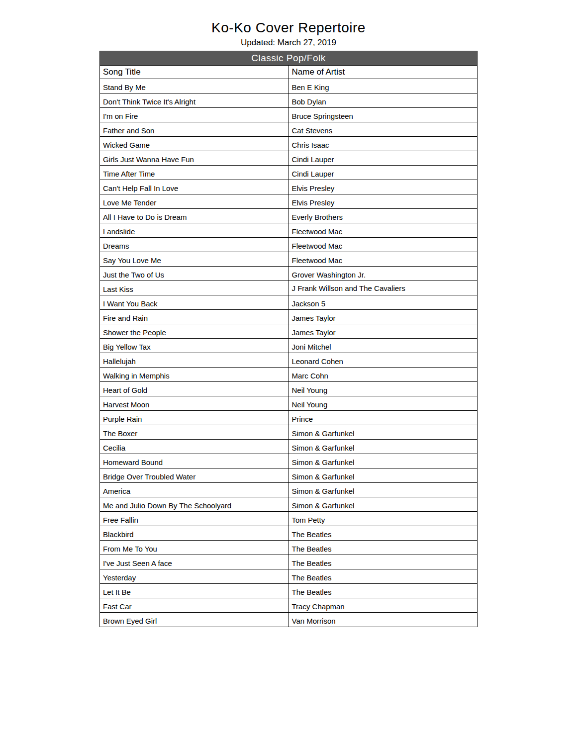Ko-Ko Cover Repertoire
Updated: March 27, 2019
| Classic Pop/Folk |
| Song Title | Name of Artist |
| Stand By Me | Ben E King |
| Don't Think Twice It's Alright | Bob Dylan |
| I'm on Fire | Bruce Springsteen |
| Father and Son | Cat Stevens |
| Wicked Game | Chris Isaac |
| Girls Just Wanna Have Fun | Cindi Lauper |
| Time After Time | Cindi Lauper |
| Can't Help Fall In Love | Elvis Presley |
| Love Me Tender | Elvis Presley |
| All I Have to Do is Dream | Everly Brothers |
| Landslide | Fleetwood Mac |
| Dreams | Fleetwood Mac |
| Say You Love Me | Fleetwood Mac |
| Just the Two of Us | Grover Washington Jr. |
| Last Kiss | J Frank Willson and The Cavaliers |
| I Want You Back | Jackson 5 |
| Fire and Rain | James Taylor |
| Shower the People | James Taylor |
| Big Yellow Tax | Joni Mitchel |
| Hallelujah | Leonard Cohen |
| Walking in Memphis | Marc Cohn |
| Heart of Gold | Neil Young |
| Harvest Moon | Neil Young |
| Purple Rain | Prince |
| The Boxer | Simon & Garfunkel |
| Cecilia | Simon & Garfunkel |
| Homeward Bound | Simon & Garfunkel |
| Bridge Over Troubled Water | Simon & Garfunkel |
| America | Simon & Garfunkel |
| Me and Julio Down By The Schoolyard | Simon & Garfunkel |
| Free Fallin | Tom Petty |
| Blackbird | The Beatles |
| From Me To You | The Beatles |
| I've Just Seen A face | The Beatles |
| Yesterday | The Beatles |
| Let It Be | The Beatles |
| Fast Car | Tracy Chapman |
| Brown Eyed Girl | Van Morrison |